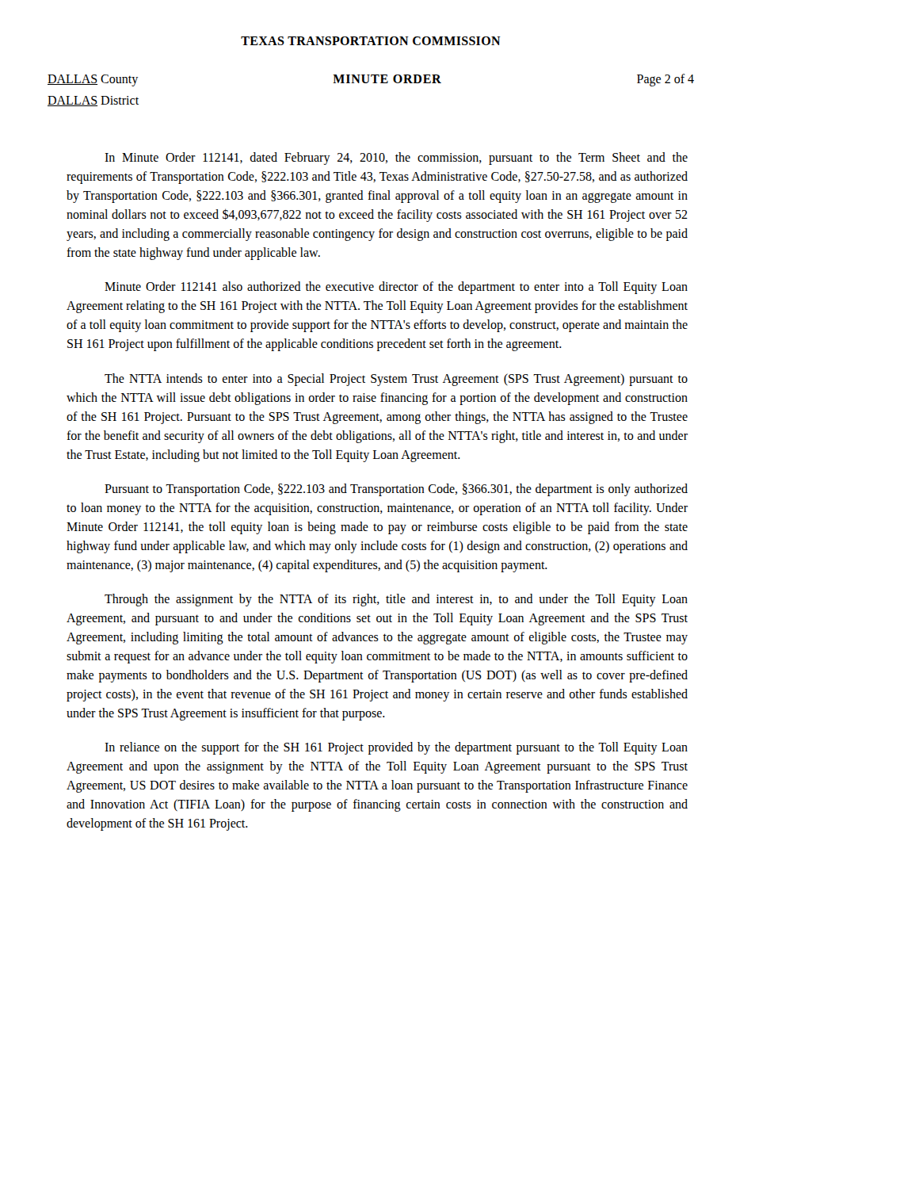TEXAS TRANSPORTATION COMMISSION
DALLAS County
MINUTE ORDER
Page 2 of 4
DALLAS District
In Minute Order 112141, dated February 24, 2010, the commission, pursuant to the Term Sheet and the requirements of Transportation Code, §222.103 and Title 43, Texas Administrative Code, §27.50-27.58, and as authorized by Transportation Code, §222.103 and §366.301, granted final approval of a toll equity loan in an aggregate amount in nominal dollars not to exceed $4,093,677,822 not to exceed the facility costs associated with the SH 161 Project over 52 years, and including a commercially reasonable contingency for design and construction cost overruns, eligible to be paid from the state highway fund under applicable law.
Minute Order 112141 also authorized the executive director of the department to enter into a Toll Equity Loan Agreement relating to the SH 161 Project with the NTTA. The Toll Equity Loan Agreement provides for the establishment of a toll equity loan commitment to provide support for the NTTA's efforts to develop, construct, operate and maintain the SH 161 Project upon fulfillment of the applicable conditions precedent set forth in the agreement.
The NTTA intends to enter into a Special Project System Trust Agreement (SPS Trust Agreement) pursuant to which the NTTA will issue debt obligations in order to raise financing for a portion of the development and construction of the SH 161 Project. Pursuant to the SPS Trust Agreement, among other things, the NTTA has assigned to the Trustee for the benefit and security of all owners of the debt obligations, all of the NTTA's right, title and interest in, to and under the Trust Estate, including but not limited to the Toll Equity Loan Agreement.
Pursuant to Transportation Code, §222.103 and Transportation Code, §366.301, the department is only authorized to loan money to the NTTA for the acquisition, construction, maintenance, or operation of an NTTA toll facility. Under Minute Order 112141, the toll equity loan is being made to pay or reimburse costs eligible to be paid from the state highway fund under applicable law, and which may only include costs for (1) design and construction, (2) operations and maintenance, (3) major maintenance, (4) capital expenditures, and (5) the acquisition payment.
Through the assignment by the NTTA of its right, title and interest in, to and under the Toll Equity Loan Agreement, and pursuant to and under the conditions set out in the Toll Equity Loan Agreement and the SPS Trust Agreement, including limiting the total amount of advances to the aggregate amount of eligible costs, the Trustee may submit a request for an advance under the toll equity loan commitment to be made to the NTTA, in amounts sufficient to make payments to bondholders and the U.S. Department of Transportation (US DOT) (as well as to cover pre-defined project costs), in the event that revenue of the SH 161 Project and money in certain reserve and other funds established under the SPS Trust Agreement is insufficient for that purpose.
In reliance on the support for the SH 161 Project provided by the department pursuant to the Toll Equity Loan Agreement and upon the assignment by the NTTA of the Toll Equity Loan Agreement pursuant to the SPS Trust Agreement, US DOT desires to make available to the NTTA a loan pursuant to the Transportation Infrastructure Finance and Innovation Act (TIFIA Loan) for the purpose of financing certain costs in connection with the construction and development of the SH 161 Project.